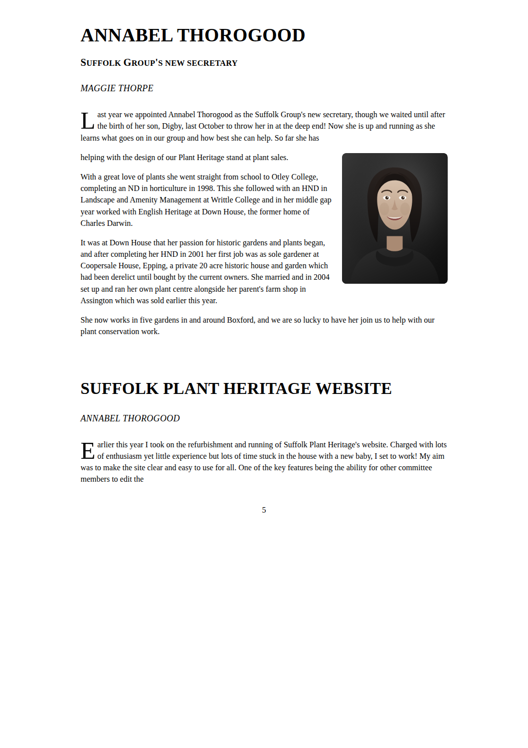ANNABEL THOROGOOD
SUFFOLK GROUP'S NEW SECRETARY
MAGGIE THORPE
Last year we appointed Annabel Thorogood as the Suffolk Group's new secretary, though we waited until after the birth of her son, Digby, last October to throw her in at the deep end! Now she is up and running as she learns what goes on in our group and how best she can help. So far she has
helping with the design of our Plant Heritage stand at plant sales.
With a great love of plants she went straight from school to Otley College, completing an ND in horticulture in 1998. This she followed with an HND in Landscape and Amenity Management at Writtle College and in her middle gap year worked with English Heritage at Down House, the former home of Charles Darwin.
It was at Down House that her passion for historic gardens and plants began, and after completing her HND in 2001 her first job was as sole gardener at Coopersale House, Epping, a private 20 acre historic house and garden which had been derelict until bought by the current owners. She married and in 2004 set up and ran her own plant centre alongside her parent's farm shop in Assington which was sold earlier this year.
She now works in five gardens in and around Boxford, and we are so lucky to have her join us to help with our plant conservation work.
SUFFOLK PLANT HERITAGE WEBSITE
ANNABEL THOROGOOD
Earlier this year I took on the refurbishment and running of Suffolk Plant Heritage's website. Charged with lots of enthusiasm yet little experience but lots of time stuck in the house with a new baby, I set to work! My aim was to make the site clear and easy to use for all. One of the key features being the ability for other committee members to edit the
5